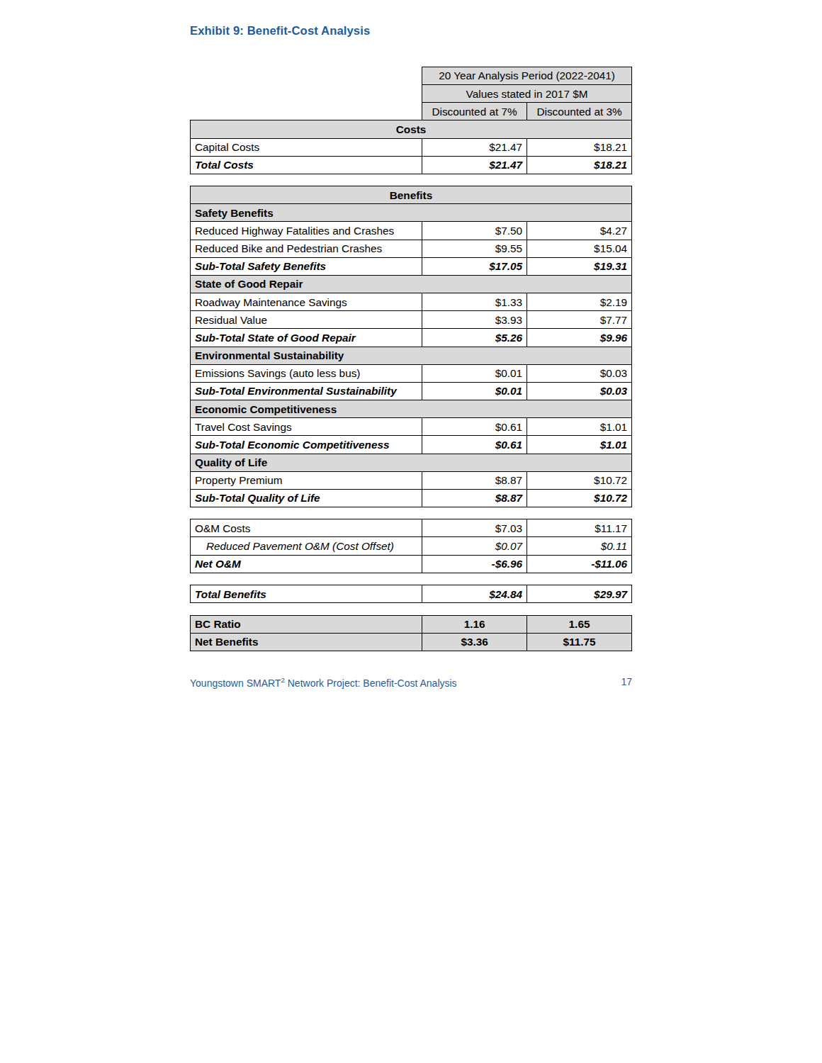Exhibit 9: Benefit-Cost Analysis
| | 20 Year Analysis Period (2022-2041) |
| | Values stated in 2017 $M |
| | Discounted at 7% | Discounted at 3% |
| Costs |
| Capital Costs | $21.47 | $18.21 |
| Total Costs | $21.47 | $18.21 |
| Benefits |
| Safety Benefits |
| Reduced Highway Fatalities and Crashes | $7.50 | $4.27 |
| Reduced Bike and Pedestrian Crashes | $9.55 | $15.04 |
| Sub-Total Safety Benefits | $17.05 | $19.31 |
| State of Good Repair |
| Roadway Maintenance Savings | $1.33 | $2.19 |
| Residual Value | $3.93 | $7.77 |
| Sub-Total State of Good Repair | $5.26 | $9.96 |
| Environmental Sustainability |
| Emissions Savings (auto less bus) | $0.01 | $0.03 |
| Sub-Total Environmental Sustainability | $0.01 | $0.03 |
| Economic Competitiveness |
| Travel Cost Savings | $0.61 | $1.01 |
| Sub-Total Economic Competitiveness | $0.61 | $1.01 |
| Quality of Life |
| Property Premium | $8.87 | $10.72 |
| Sub-Total Quality of Life | $8.87 | $10.72 |
| O&M Costs | $7.03 | $11.17 |
| Reduced Pavement O&M (Cost Offset) | $0.07 | $0.11 |
| Net O&M | -$6.96 | -$11.06 |
| Total Benefits | $24.84 | $29.97 |
| BC Ratio | 1.16 | 1.65 |
| Net Benefits | $3.36 | $11.75 |
Youngstown SMART2 Network Project: Benefit-Cost Analysis 17